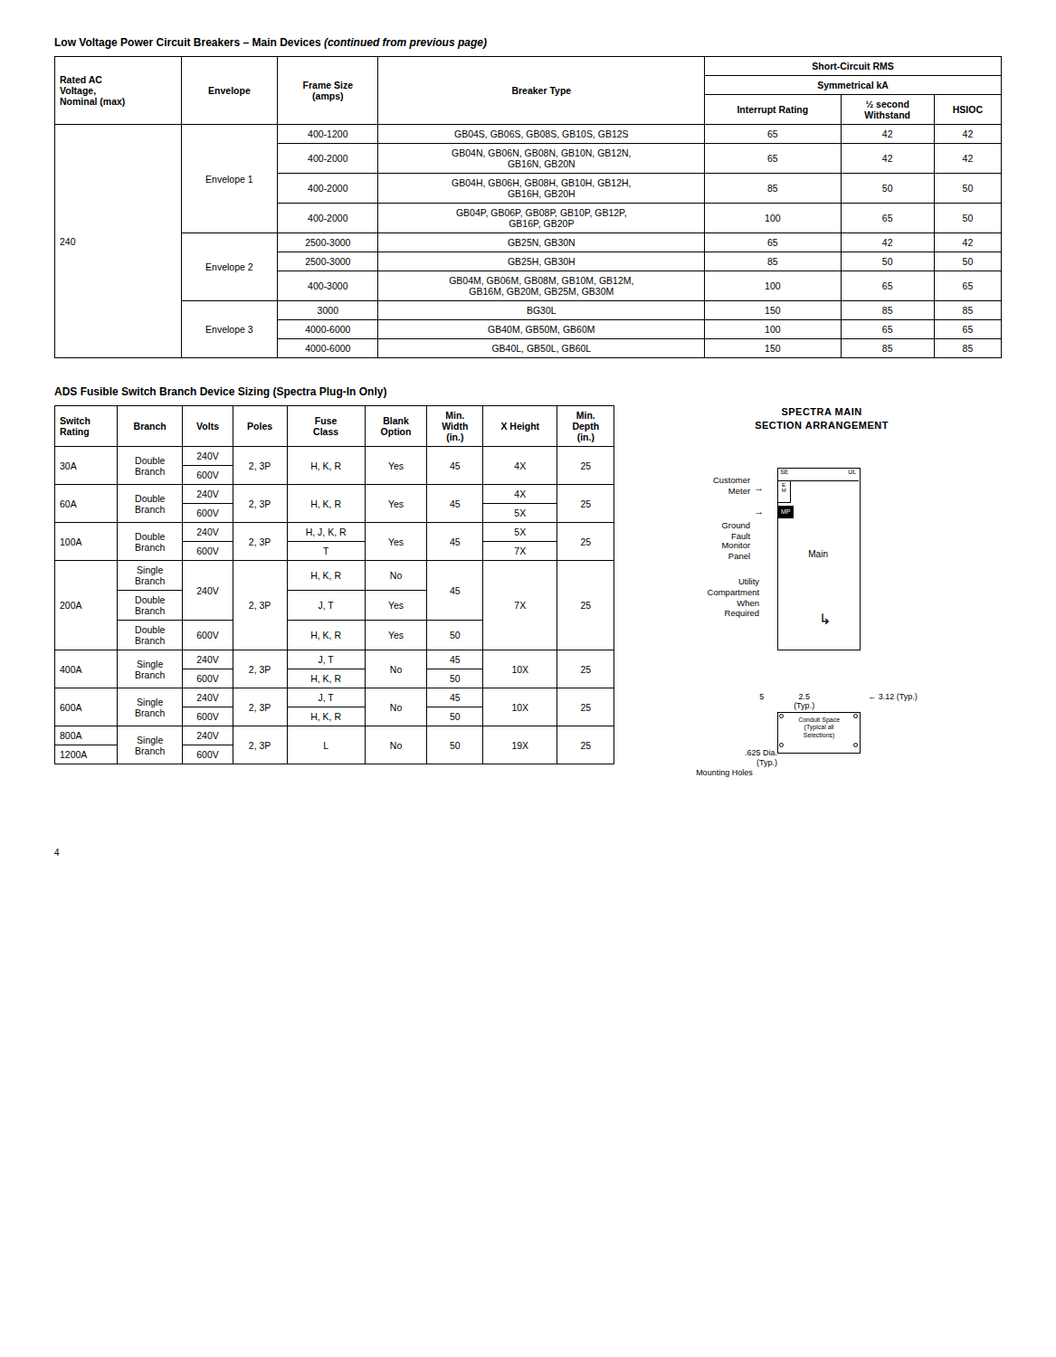Low Voltage Power Circuit Breakers – Main Devices (continued from previous page)
| Rated AC Voltage, Nominal (max) | Envelope | Frame Size (amps) | Breaker Type | Short-Circuit RMS |
| --- | --- | --- | --- | --- |
| Symmetrical kA |
| Interrupt Rating | ½ second Withstand | HSIOC |
| 240 | Envelope 1 | 400-1200 | GB04S, GB06S, GB08S, GB10S, GB12S | 65 | 42 | 42 |
| 400-2000 | GB04N, GB06N, GB08N, GB10N, GB12N, GB16N, GB20N | 65 | 42 | 42 |
| 400-2000 | GB04H, GB06H, GB08H, GB10H, GB12H, GB16H, GB20H | 85 | 50 | 50 |
| 400-2000 | GB04P, GB06P, GB08P, GB10P, GB12P, GB16P, GB20P | 100 | 65 | 50 |
| Envelope 2 | 2500-3000 | GB25N, GB30N | 65 | 42 | 42 |
| 2500-3000 | GB25H, GB30H | 85 | 50 | 50 |
| 400-3000 | GB04M, GB06M, GB08M, GB10M, GB12M, GB16M, GB20M, GB25M, GB30M | 100 | 65 | 65 |
| Envelope 3 | 3000 | BG30L | 150 | 85 | 85 |
| 4000-6000 | GB40M, GB50M, GB60M | 100 | 65 | 65 |
| 4000-6000 | GB40L, GB50L, GB60L | 150 | 85 | 85 |
ADS Fusible Switch Branch Device Sizing (Spectra Plug-In Only)
| / Switch Rating / Branch / Volts / Poles / Fuse Class / Blank Option / Min. Width (in.) / X Height / Min. Depth (in.) / / --- / --- / --- / --- / --- / --- / --- / --- / --- / / 30A / Double Branch / 240V / 2, 3P / H, K, R / Yes / 45 / 4X / 25 / / 600V / / 60A / Double Branch / 240V / 2, 3P / H, K, R / Yes / 45 / 4X / 25 / / 600V / 5X / / 100A / Double Branch / 240V / 2, 3P / H, J, K, R / Yes / 45 / 5X / 25 / / 600V / T / 7X / / 200A / Single Branch / 240V / 2, 3P / H, K, R / No / 45 / 7X / 25 / / Double Branch / J, T / Yes / / Double Branch / 600V / H, K, R / Yes / 50 / / 400A / Single Branch / 240V / 2, 3P / J, T / No / 45 / 10X / 25 / / 600V / H, K, R / 50 / / 600A / Single Branch / 240V / 2, 3P / J, T / No / 45 / 10X / 25 / / 600V / H, K, R / 50 / / 800A / Single Branch / 240V / 2, 3P / L / No / 50 / 19X / 25 / / 1200A / 600V / | SPECTRA MAIN SECTION ARRANGEMENT SE UL E M MP Main Customer Meter Ground Fault Monitor Panel Utility Compartment When Required → → ↳ 5 2.5 (Typ.) ← 3.12 (Typ.) Conduit Space (Typical all Selections) .625 Dia. (Typ.) Mounting Holes |
4